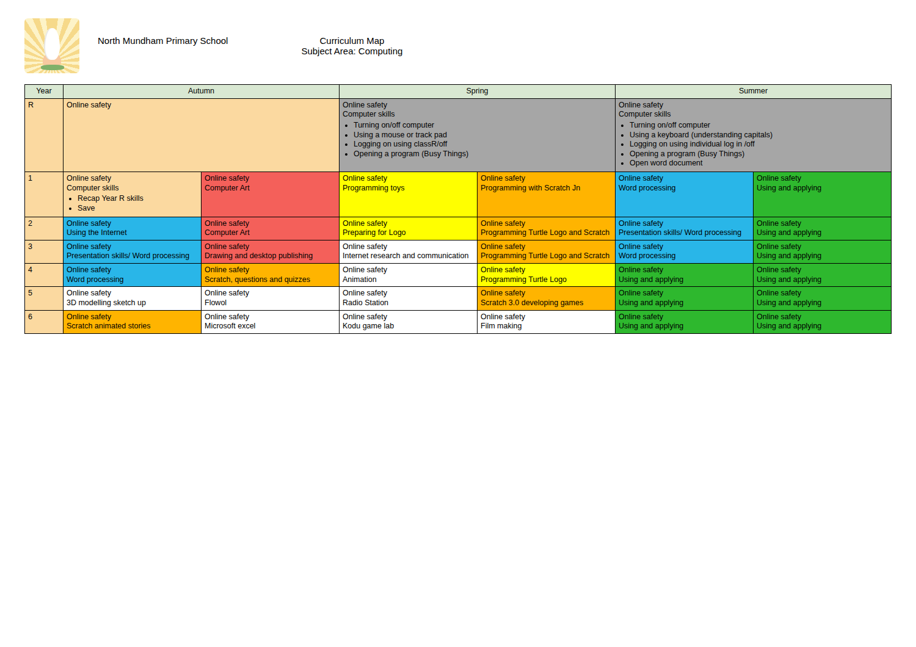North Mundham Primary School
Curriculum Map
Subject Area: Computing
| Year | Autumn | Spring | Summer |
| --- | --- | --- | --- |
| R | Online safety | Online safety Computer skills Turning on/off computer Using a mouse or track pad Logging on using classR/off Opening a program (Busy Things) | Online safety Computer skills Turning on/off computer Using a keyboard (understanding capitals) Logging on using individual log in /off Opening a program (Busy Things) Open word document |
| 1 | Online safety Computer skills Recap Year R skills Save | Online safety Computer Art | Online safety Programming toys | Online safety Programming with Scratch Jn | Online safety Word processing | Online safety Using and applying |
| 2 | Online safety Using the Internet | Online safety Computer Art | Online safety Preparing for Logo | Online safety Programming Turtle Logo and Scratch | Online safety Presentation skills/ Word processing | Online safety Using and applying |
| 3 | Online safety Presentation skills/ Word processing | Online safety Drawing and desktop publishing | Online safety Internet research and communication | Online safety Programming Turtle Logo and Scratch | Online safety Word processing | Online safety Using and applying |
| 4 | Online safety Word processing | Online safety Scratch, questions and quizzes | Online safety Animation | Online safety Programming Turtle Logo | Online safety Using and applying | Online safety Using and applying |
| 5 | Online safety 3D modelling sketch up | Online safety Flowol | Online safety Radio Station | Online safety Scratch 3.0 developing games | Online safety Using and applying | Online safety Using and applying |
| 6 | Online safety Scratch animated stories | Online safety Microsoft excel | Online safety Kodu game lab | Online safety Film making | Online safety Using and applying | Online safety Using and applying |